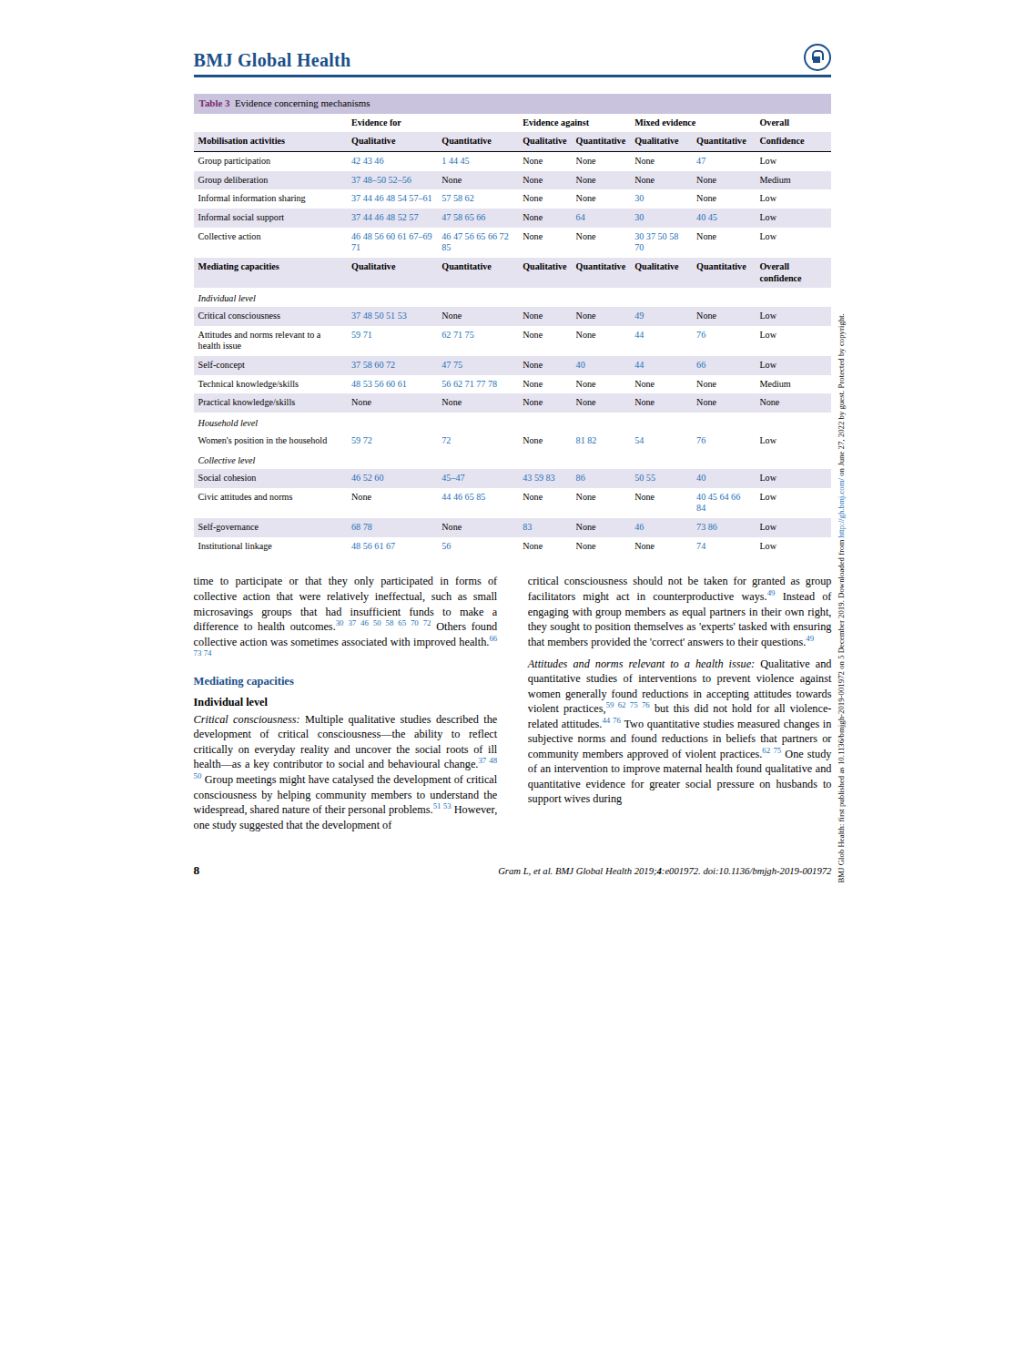BMJ Glob Health: first published as 10.1136/bmjgh-2019-001972 on 5 December 2019. Downloaded from http://gh.bmj.com/ on June 27, 2022 by guest. Protected by copyright.
BMJ Global Health
Table 3 Evidence concerning mechanisms
| | Evidence for | Evidence against | Mixed evidence | Overall |
| --- | --- | --- | --- | --- |
| Mobilisation activities | Qualitative | Quantitative | Qualitative | Quantitative | Qualitative | Quantitative | Confidence |
| Group participation | 42 43 46 | 1 44 45 | None | None | None | 47 | Low |
| Group deliberation | 37 48–50 52–56 | None | None | None | None | None | Medium |
| Informal information sharing | 37 44 46 48 54 57–61 | 57 58 62 | None | None | 30 | None | Low |
| Informal social support | 37 44 46 48 52 57 | 47 58 65 66 | None | 64 | 30 | 40 45 | Low |
| Collective action | 46 48 56 60 61 67–69 71 | 46 47 56 65 66 72 85 | None | None | 30 37 50 58 70 | None | Low |
| Mediating capacities | Qualitative | Quantitative | Qualitative | Quantitative | Qualitative | Quantitative | Overall confidence |
| Individual level |
| Critical consciousness | 37 48 50 51 53 | None | None | None | 49 | None | Low |
| Attitudes and norms relevant to a health issue | 59 71 | 62 71 75 | None | None | 44 | 76 | Low |
| Self-concept | 37 58 60 72 | 47 75 | None | 40 | 44 | 66 | Low |
| Technical knowledge/skills | 48 53 56 60 61 | 56 62 71 77 78 | None | None | None | None | Medium |
| Practical knowledge/skills | None | None | None | None | None | None | None |
| Household level |
| Women's position in the household | 59 72 | 72 | None | 81 82 | 54 | 76 | Low |
| Collective level |
| Social cohesion | 46 52 60 | 45–47 | 43 59 83 | 86 | 50 55 | 40 | Low |
| Civic attitudes and norms | None | 44 46 65 85 | None | None | None | 40 45 64 66 84 | Low |
| Self-governance | 68 78 | None | 83 | None | 46 | 73 86 | Low |
| Institutional linkage | 48 56 61 67 | 56 | None | None | None | 74 | Low |
time to participate or that they only participated in forms of collective action that were relatively ineffectual, such as small microsavings groups that had insufficient funds to make a difference to health outcomes.30 37 46 50 58 65 70 72 Others found collective action was sometimes associated with improved health.66 73 74
Mediating capacities
Individual level
Critical consciousness: Multiple qualitative studies described the development of critical consciousness—the ability to reflect critically on everyday reality and uncover the social roots of ill health—as a key contributor to social and behavioural change.37 48 50 Group meetings might have catalysed the development of critical consciousness by helping community members to understand the widespread, shared nature of their personal problems.51 53 However, one study suggested that the development of
critical consciousness should not be taken for granted as group facilitators might act in counterproductive ways.49 Instead of engaging with group members as equal partners in their own right, they sought to position themselves as 'experts' tasked with ensuring that members provided the 'correct' answers to their questions.49
Attitudes and norms relevant to a health issue: Qualitative and quantitative studies of interventions to prevent violence against women generally found reductions in accepting attitudes towards violent practices,59 62 75 76 but this did not hold for all violence-related attitudes.44 76 Two quantitative studies measured changes in subjective norms and found reductions in beliefs that partners or community members approved of violent practices.62 75 One study of an intervention to improve maternal health found qualitative and quantitative evidence for greater social pressure on husbands to support wives during
8
Gram L, et al. BMJ Global Health 2019;4:e001972. doi:10.1136/bmjgh-2019-001972